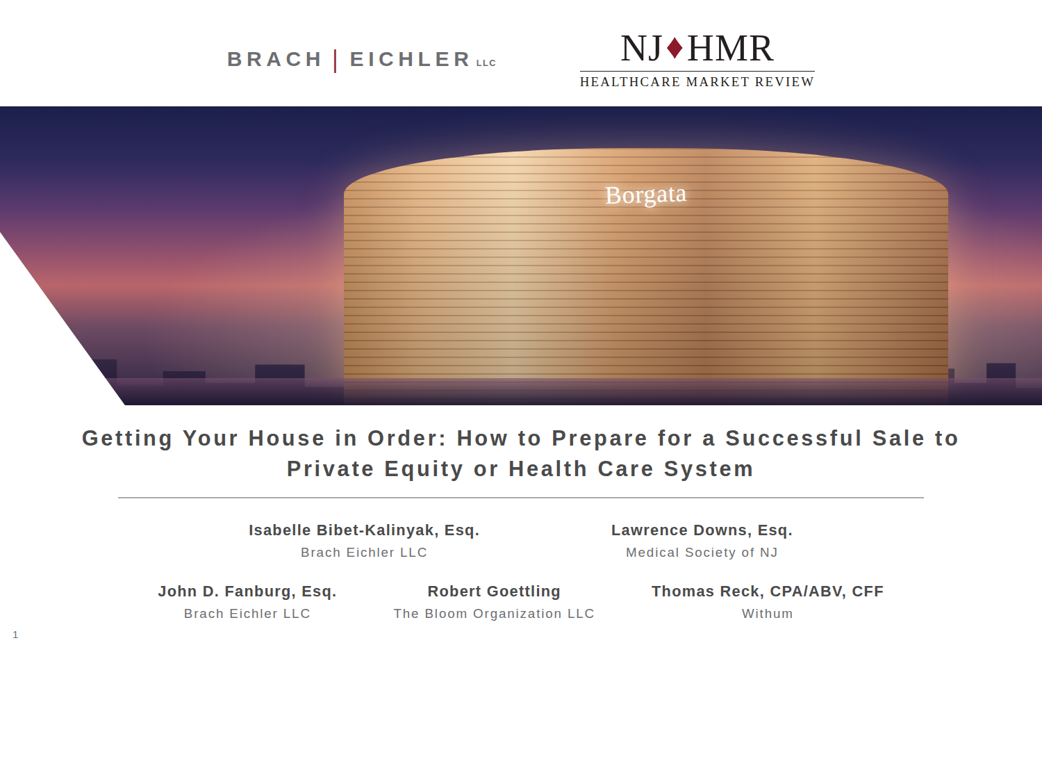BRACH|EICHLER LLC
NJ♦HMR
HEALTHCARE MARKET REVIEW
Borgata
Getting Your House in Order: How to Prepare for a Successful Sale to Private Equity or Health Care System
Isabelle Bibet-Kalinyak, Esq.
Brach Eichler LLC
Lawrence Downs, Esq.
Medical Society of NJ
John D. Fanburg, Esq.
Brach Eichler LLC
Robert Goettling
The Bloom Organization LLC
Thomas Reck, CPA/ABV, CFF
Withum
1